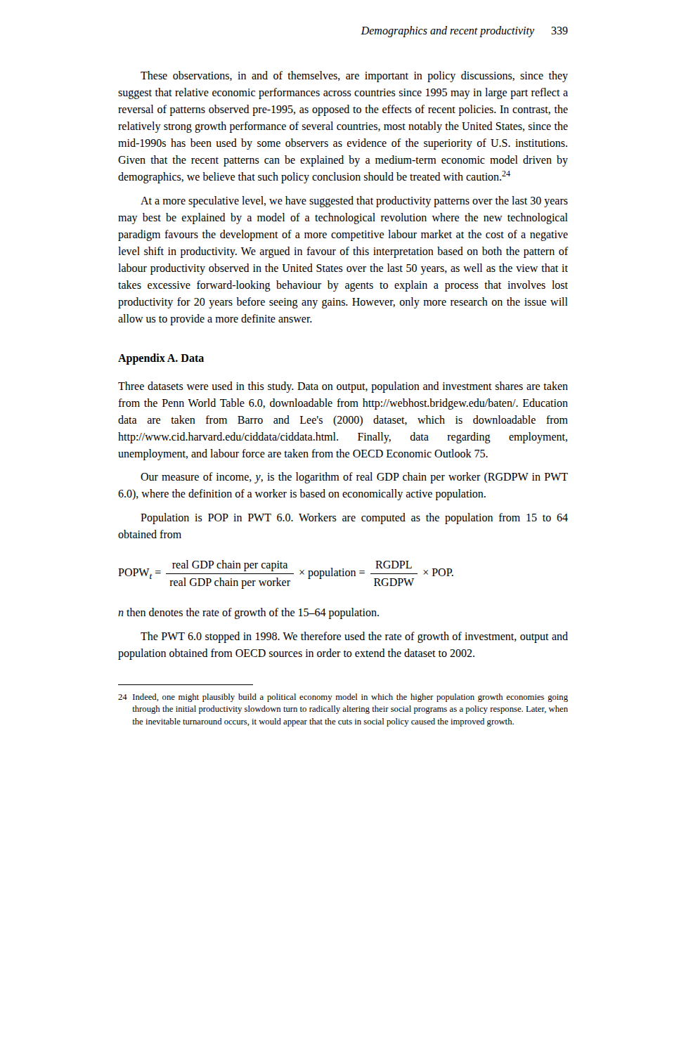Demographics and recent productivity339
These observations, in and of themselves, are important in policy discussions, since they suggest that relative economic performances across countries since 1995 may in large part reflect a reversal of patterns observed pre-1995, as opposed to the effects of recent policies. In contrast, the relatively strong growth performance of several countries, most notably the United States, since the mid-1990s has been used by some observers as evidence of the superiority of U.S. institutions. Given that the recent patterns can be explained by a medium-term economic model driven by demographics, we believe that such policy conclusion should be treated with caution.24
At a more speculative level, we have suggested that productivity patterns over the last 30 years may best be explained by a model of a technological revolution where the new technological paradigm favours the development of a more competitive labour market at the cost of a negative level shift in productivity. We argued in favour of this interpretation based on both the pattern of labour productivity observed in the United States over the last 50 years, as well as the view that it takes excessive forward-looking behaviour by agents to explain a process that involves lost productivity for 20 years before seeing any gains. However, only more research on the issue will allow us to provide a more definite answer.
Appendix A. Data
Three datasets were used in this study. Data on output, population and investment shares are taken from the Penn World Table 6.0, downloadable from http://webhost.bridgew.edu/baten/. Education data are taken from Barro and Lee's (2000) dataset, which is downloadable from http://www.cid.harvard.edu/ciddata/ciddata.html. Finally, data regarding employment, unemployment, and labour force are taken from the OECD Economic Outlook 75.
Our measure of income, y, is the logarithm of real GDP chain per worker (RGDPW in PWT 6.0), where the definition of a worker is based on economically active population.
Population is POP in PWT 6.0. Workers are computed as the population from 15 to 64 obtained from
POPWt = real GDP chain per capita real GDP chain per worker × population = RGDPL RGDPW × POP.
n then denotes the rate of growth of the 15–64 population.
The PWT 6.0 stopped in 1998. We therefore used the rate of growth of investment, output and population obtained from OECD sources in order to extend the dataset to 2002.
24 Indeed, one might plausibly build a political economy model in which the higher population growth economies going through the initial productivity slowdown turn to radically altering their social programs as a policy response. Later, when the inevitable turnaround occurs, it would appear that the cuts in social policy caused the improved growth.